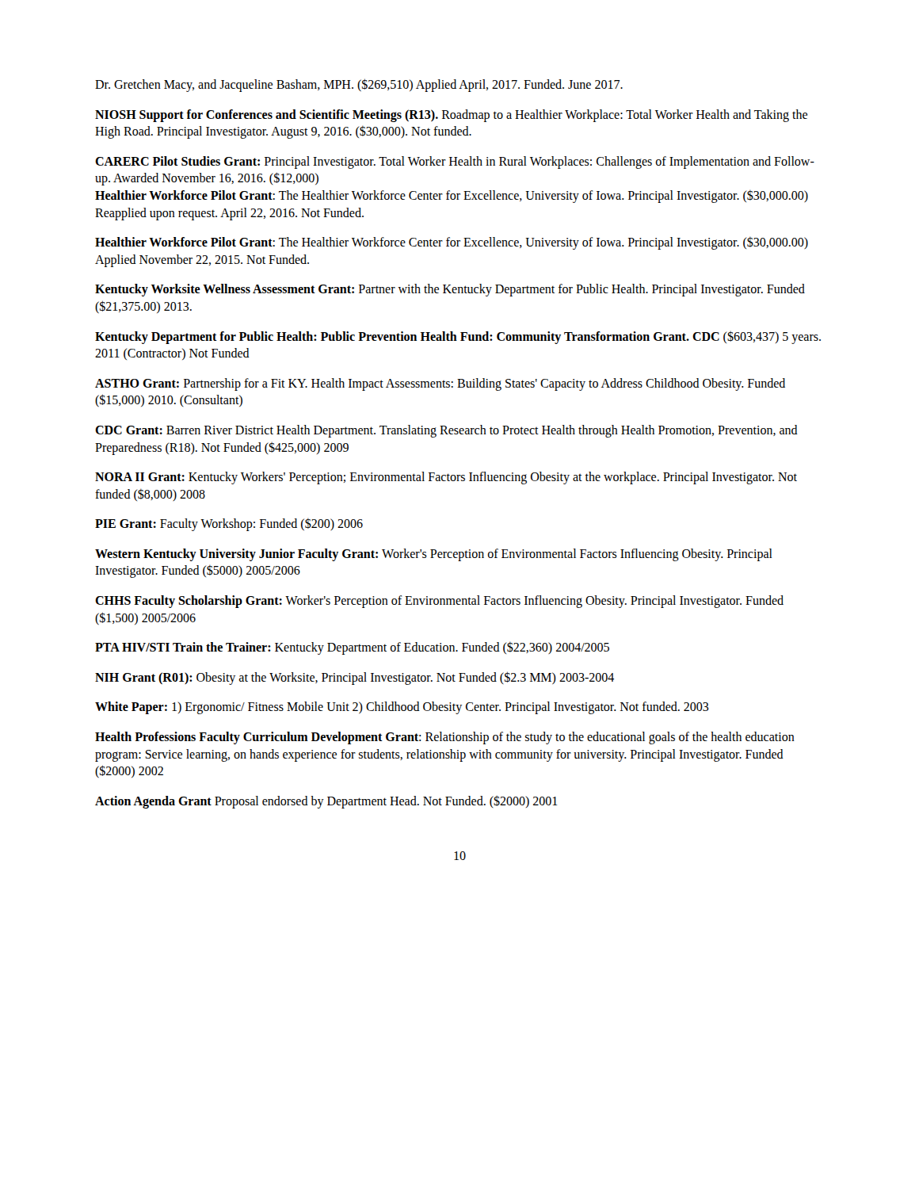Dr. Gretchen Macy, and Jacqueline Basham, MPH. ($269,510) Applied April, 2017. Funded. June 2017.
NIOSH Support for Conferences and Scientific Meetings (R13). Roadmap to a Healthier Workplace: Total Worker Health and Taking the High Road. Principal Investigator. August 9, 2016. ($30,000). Not funded.
CARERC Pilot Studies Grant: Principal Investigator. Total Worker Health in Rural Workplaces: Challenges of Implementation and Follow-up. Awarded November 16, 2016. ($12,000)
Healthier Workforce Pilot Grant: The Healthier Workforce Center for Excellence, University of Iowa. Principal Investigator. ($30,000.00) Reapplied upon request. April 22, 2016. Not Funded.
Healthier Workforce Pilot Grant: The Healthier Workforce Center for Excellence, University of Iowa. Principal Investigator. ($30,000.00) Applied November 22, 2015. Not Funded.
Kentucky Worksite Wellness Assessment Grant: Partner with the Kentucky Department for Public Health. Principal Investigator. Funded ($21,375.00) 2013.
Kentucky Department for Public Health: Public Prevention Health Fund: Community Transformation Grant. CDC ($603,437) 5 years. 2011 (Contractor) Not Funded
ASTHO Grant: Partnership for a Fit KY. Health Impact Assessments: Building States' Capacity to Address Childhood Obesity. Funded ($15,000) 2010. (Consultant)
CDC Grant: Barren River District Health Department. Translating Research to Protect Health through Health Promotion, Prevention, and Preparedness (R18). Not Funded ($425,000) 2009
NORA II Grant: Kentucky Workers' Perception; Environmental Factors Influencing Obesity at the workplace. Principal Investigator. Not funded ($8,000) 2008
PIE Grant: Faculty Workshop: Funded ($200) 2006
Western Kentucky University Junior Faculty Grant: Worker's Perception of Environmental Factors Influencing Obesity. Principal Investigator. Funded ($5000) 2005/2006
CHHS Faculty Scholarship Grant: Worker's Perception of Environmental Factors Influencing Obesity. Principal Investigator. Funded ($1,500) 2005/2006
PTA HIV/STI Train the Trainer: Kentucky Department of Education. Funded ($22,360) 2004/2005
NIH Grant (R01): Obesity at the Worksite, Principal Investigator. Not Funded ($2.3 MM) 2003-2004
White Paper: 1) Ergonomic/ Fitness Mobile Unit 2) Childhood Obesity Center. Principal Investigator. Not funded. 2003
Health Professions Faculty Curriculum Development Grant: Relationship of the study to the educational goals of the health education program: Service learning, on hands experience for students, relationship with community for university. Principal Investigator. Funded ($2000) 2002
Action Agenda Grant Proposal endorsed by Department Head. Not Funded. ($2000) 2001
10